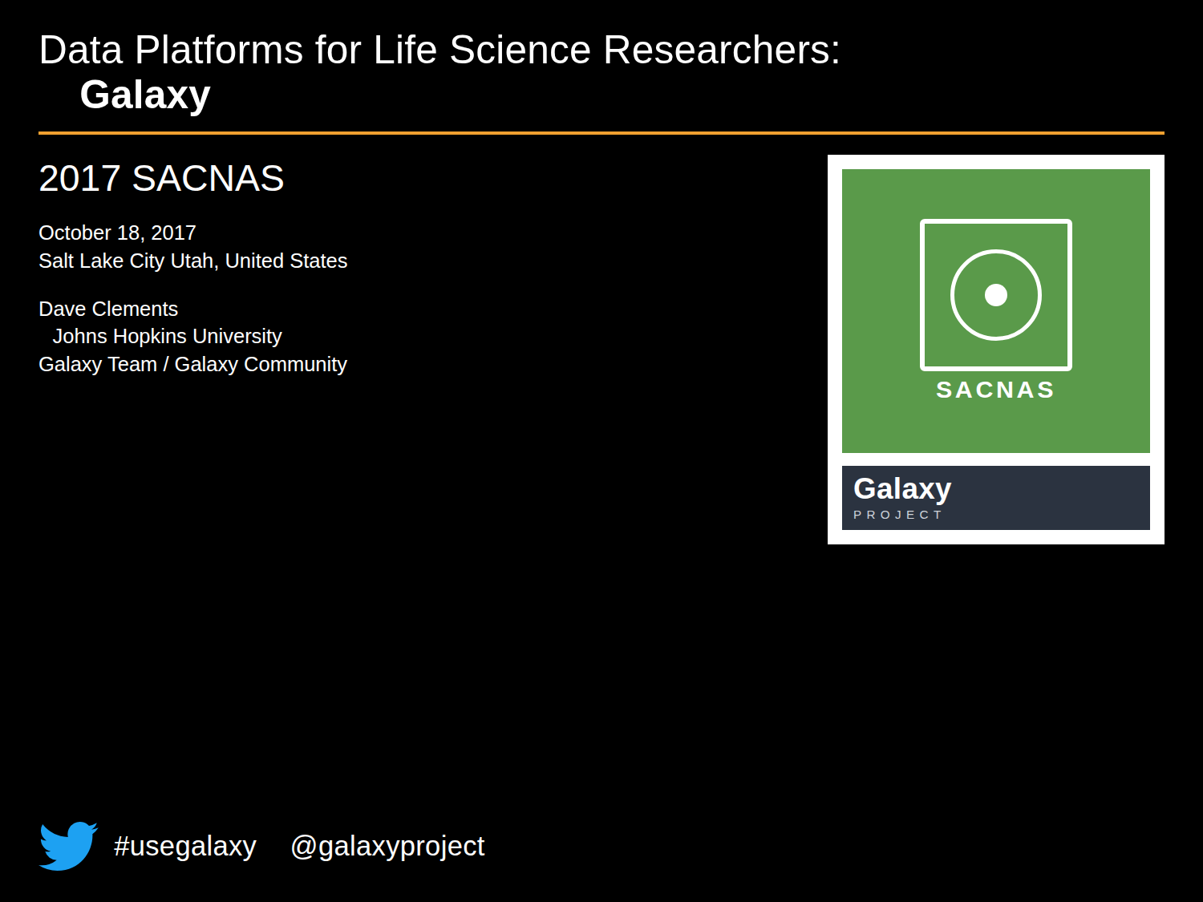Data Platforms for Life Science Researchers: Galaxy
2017 SACNAS
October 18, 2017
Salt Lake City Utah, United States
Dave Clements Johns Hopkins University Galaxy Team / Galaxy Community
SACNAS
Galaxy
PROJECT
#usegalaxy @galaxyproject